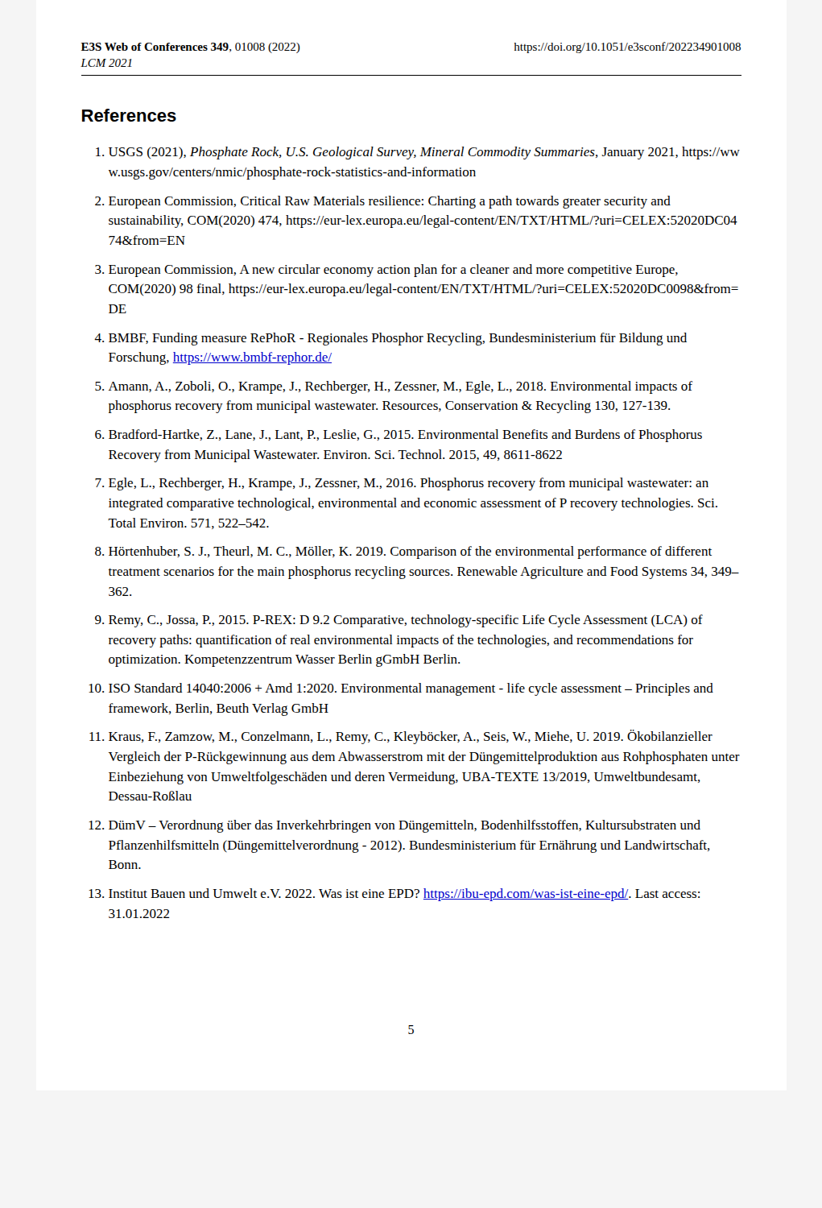E3S Web of Conferences 349, 01008 (2022)
LCM 2021
https://doi.org/10.1051/e3sconf/202234901008
References
USGS (2021), Phosphate Rock, U.S. Geological Survey, Mineral Commodity Summaries, January 2021, https://www.usgs.gov/centers/nmic/phosphate-rock-statistics-and-information
European Commission, Critical Raw Materials resilience: Charting a path towards greater security and sustainability, COM(2020) 474, https://eur-lex.europa.eu/legal-content/EN/TXT/HTML/?uri=CELEX:52020DC0474&from=EN
European Commission, A new circular economy action plan for a cleaner and more competitive Europe, COM(2020) 98 final, https://eur-lex.europa.eu/legal-content/EN/TXT/HTML/?uri=CELEX:52020DC0098&from=DE
BMBF, Funding measure RePhoR - Regionales Phosphor Recycling, Bundesministerium für Bildung und Forschung, https://www.bmbf-rephor.de/
Amann, A., Zoboli, O., Krampe, J., Rechberger, H., Zessner, M., Egle, L., 2018. Environmental impacts of phosphorus recovery from municipal wastewater. Resources, Conservation & Recycling 130, 127-139.
Bradford-Hartke, Z., Lane, J., Lant, P., Leslie, G., 2015. Environmental Benefits and Burdens of Phosphorus Recovery from Municipal Wastewater. Environ. Sci. Technol. 2015, 49, 8611-8622
Egle, L., Rechberger, H., Krampe, J., Zessner, M., 2016. Phosphorus recovery from municipal wastewater: an integrated comparative technological, environmental and economic assessment of P recovery technologies. Sci. Total Environ. 571, 522–542.
Hörtenhuber, S. J., Theurl, M. C., Möller, K. 2019. Comparison of the environmental performance of different treatment scenarios for the main phosphorus recycling sources. Renewable Agriculture and Food Systems 34, 349–362.
Remy, C., Jossa, P., 2015. P-REX: D 9.2 Comparative, technology-specific Life Cycle Assessment (LCA) of recovery paths: quantification of real environmental impacts of the technologies, and recommendations for optimization. Kompetenzzentrum Wasser Berlin gGmbH Berlin.
ISO Standard 14040:2006 + Amd 1:2020. Environmental management - life cycle assessment – Principles and framework, Berlin, Beuth Verlag GmbH
Kraus, F., Zamzow, M., Conzelmann, L., Remy, C., Kleyböcker, A., Seis, W., Miehe, U. 2019. Ökobilanzieller Vergleich der P-Rückgewinnung aus dem Abwasserstrom mit der Düngemittelproduktion aus Rohphosphaten unter Einbeziehung von Umweltfolgeschäden und deren Vermeidung, UBA-TEXTE 13/2019, Umweltbundesamt, Dessau-Roßlau
DümV – Verordnung über das Inverkehrbringen von Düngemitteln, Bodenhilfsstoffen, Kultursubstraten und Pflanzenhilfsmitteln (Düngemittelverordnung - 2012). Bundesministerium für Ernährung und Landwirtschaft, Bonn.
Institut Bauen und Umwelt e.V. 2022. Was ist eine EPD? https://ibu-epd.com/was-ist-eine-epd/. Last access: 31.01.2022
5